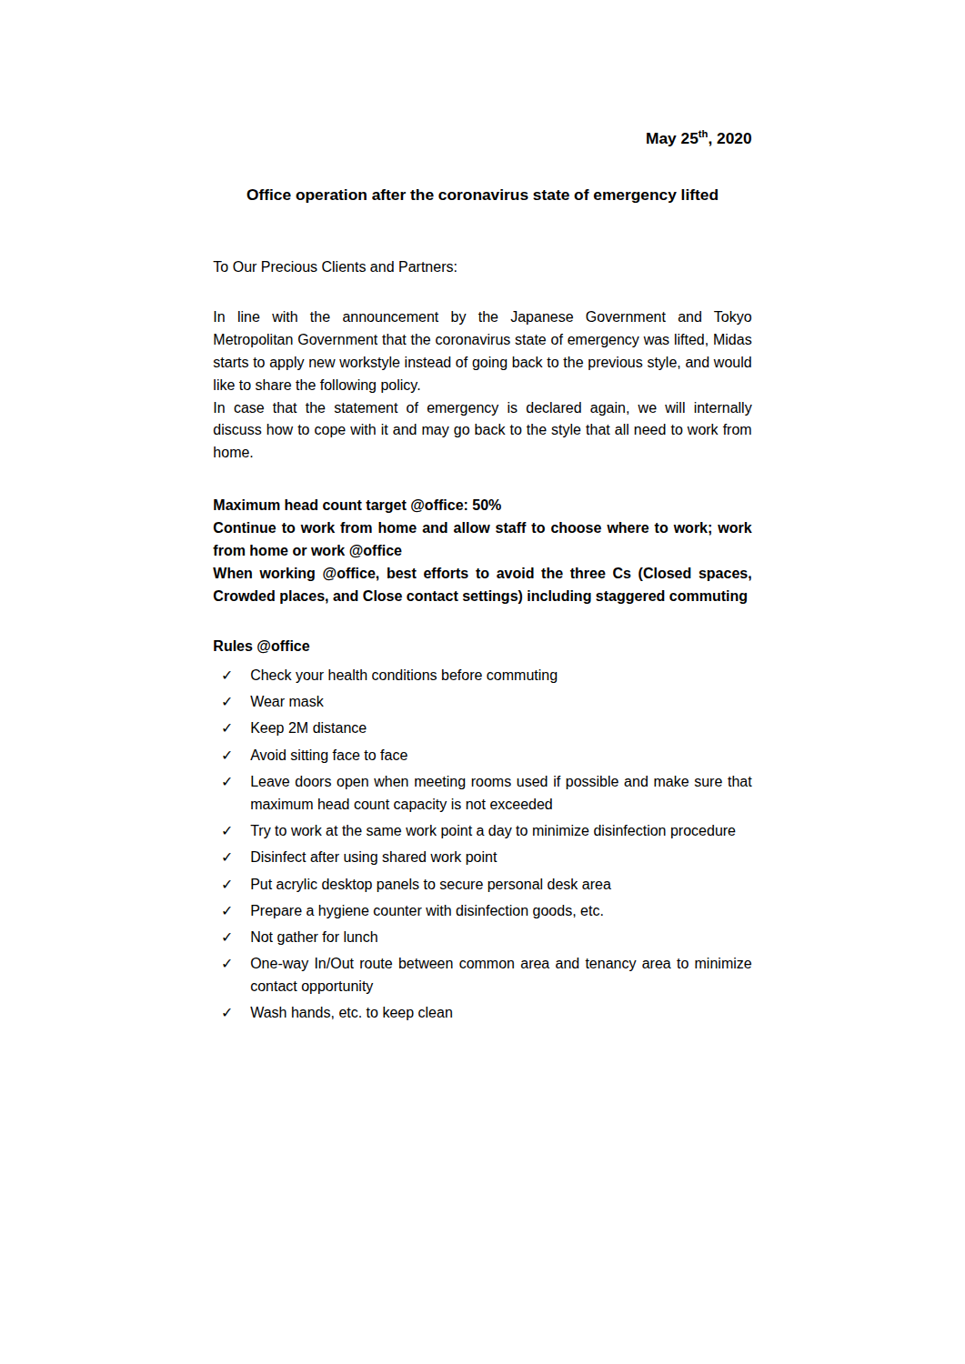May 25th, 2020
Office operation after the coronavirus state of emergency lifted
To Our Precious Clients and Partners:
In line with the announcement by the Japanese Government and Tokyo Metropolitan Government that the coronavirus state of emergency was lifted, Midas starts to apply new workstyle instead of going back to the previous style, and would like to share the following policy.
In case that the statement of emergency is declared again, we will internally discuss how to cope with it and may go back to the style that all need to work from home.
Maximum head count target @office: 50%
Continue to work from home and allow staff to choose where to work; work from home or work @office
When working @office, best efforts to avoid the three Cs (Closed spaces, Crowded places, and Close contact settings) including staggered commuting
Rules @office
Check your health conditions before commuting
Wear mask
Keep 2M distance
Avoid sitting face to face
Leave doors open when meeting rooms used if possible and make sure that maximum head count capacity is not exceeded
Try to work at the same work point a day to minimize disinfection procedure
Disinfect after using shared work point
Put acrylic desktop panels to secure personal desk area
Prepare a hygiene counter with disinfection goods, etc.
Not gather for lunch
One-way In/Out route between common area and tenancy area to minimize contact opportunity
Wash hands, etc. to keep clean